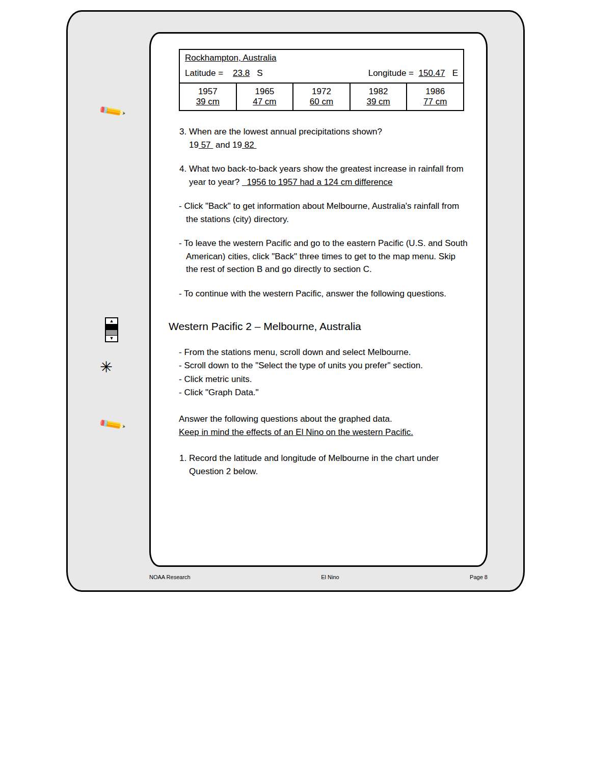✏️
▲
▼
✳︎
✏️
Rockhampton, Australia
Latitude = 23.8 S Longitude = 150.47 E
| 1957 39 cm | 1965 47 cm | 1972 60 cm | 1982 39 cm | 1986 77 cm |
When are the lowest annual precipitations shown?
19 57 and 19 82
What two back-to-back years show the greatest increase in rainfall from year to year? 1956 to 1957 had a 124 cm difference
- Click "Back" to get information about Melbourne, Australia's rainfall from the stations (city) directory.
- To leave the western Pacific and go to the eastern Pacific (U.S. and South American) cities, click "Back" three times to get to the map menu. Skip the rest of section B and go directly to section C.
- To continue with the western Pacific, answer the following questions.
Western Pacific 2 – Melbourne, Australia
- From the stations menu, scroll down and select Melbourne.
- Scroll down to the "Select the type of units you prefer" section.
- Click metric units.
- Click "Graph Data."
Answer the following questions about the graphed data.
Keep in mind the effects of an El Nino on the western Pacific.
Record the latitude and longitude of Melbourne in the chart under Question 2 below.
NOAA Research El Nino Page 8